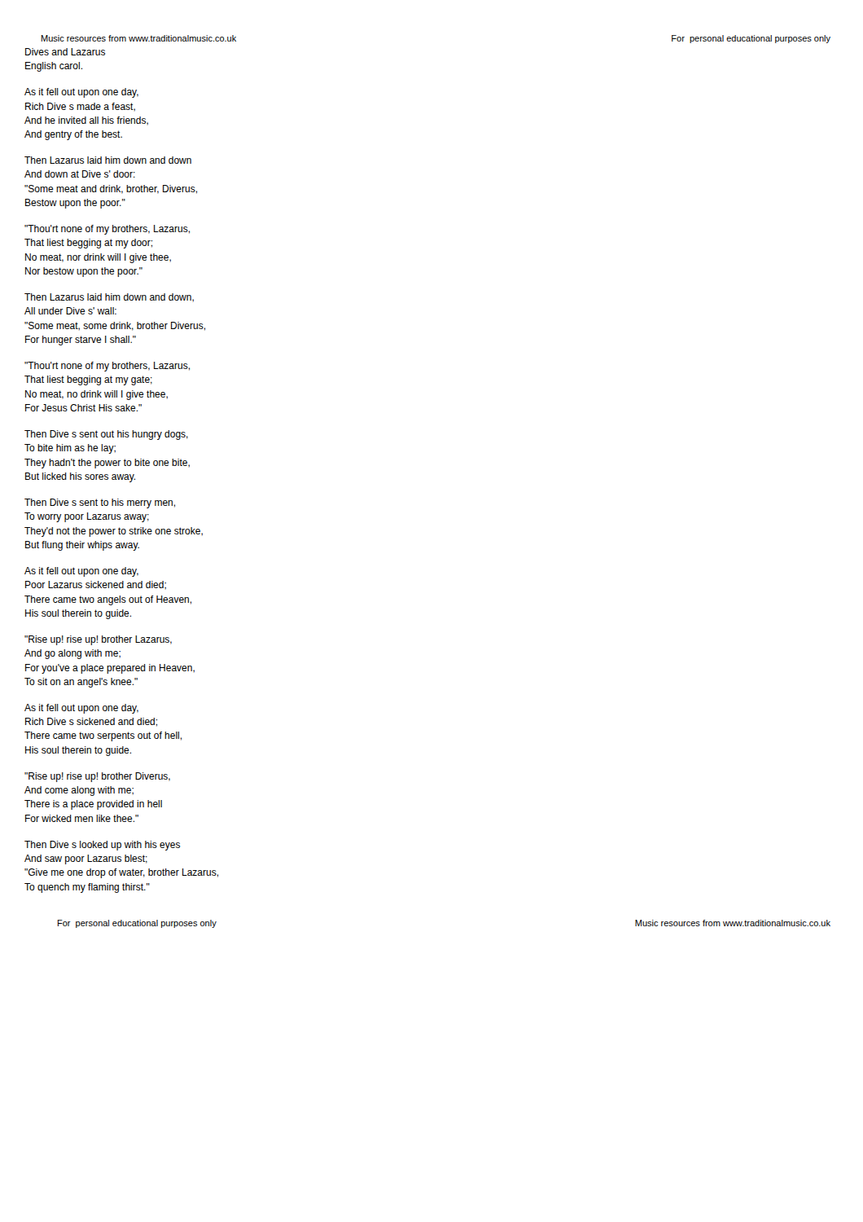Music resources from www.traditionalmusic.co.uk For personal educational purposes only
Dives and Lazarus
English carol.
As it fell out upon one day,
Rich Dive s made a feast,
And he invited all his friends,
And gentry of the best.
Then Lazarus laid him down and down
And down at Dive s' door:
"Some meat and drink, brother, Diverus,
Bestow upon the poor."
"Thou'rt none of my brothers, Lazarus,
That liest begging at my door;
No meat, nor drink will I give thee,
Nor bestow upon the poor."
Then Lazarus laid him down and down,
All under Dive s' wall:
"Some meat, some drink, brother Diverus,
For hunger starve I shall."
"Thou'rt none of my brothers, Lazarus,
That liest begging at my gate;
No meat, no drink will I give thee,
For Jesus Christ His sake."
Then Dive s sent out his hungry dogs,
To bite him as he lay;
They hadn't the power to bite one bite,
But licked his sores away.
Then Dive s sent to his merry men,
To worry poor Lazarus away;
They'd not the power to strike one stroke,
But flung their whips away.
As it fell out upon one day,
Poor Lazarus sickened and died;
There came two angels out of Heaven,
His soul therein to guide.
"Rise up! rise up! brother Lazarus,
And go along with me;
For you've a place prepared in Heaven,
To sit on an angel's knee."
As it fell out upon one day,
Rich Dive s sickened and died;
There came two serpents out of hell,
His soul therein to guide.
"Rise up! rise up! brother Diverus,
And come along with me;
There is a place provided in hell
For wicked men like thee."
Then Dive s looked up with his eyes
And saw poor Lazarus blest;
"Give me one drop of water, brother Lazarus,
To quench my flaming thirst."
For personal educational purposes only Music resources from www.traditionalmusic.co.uk